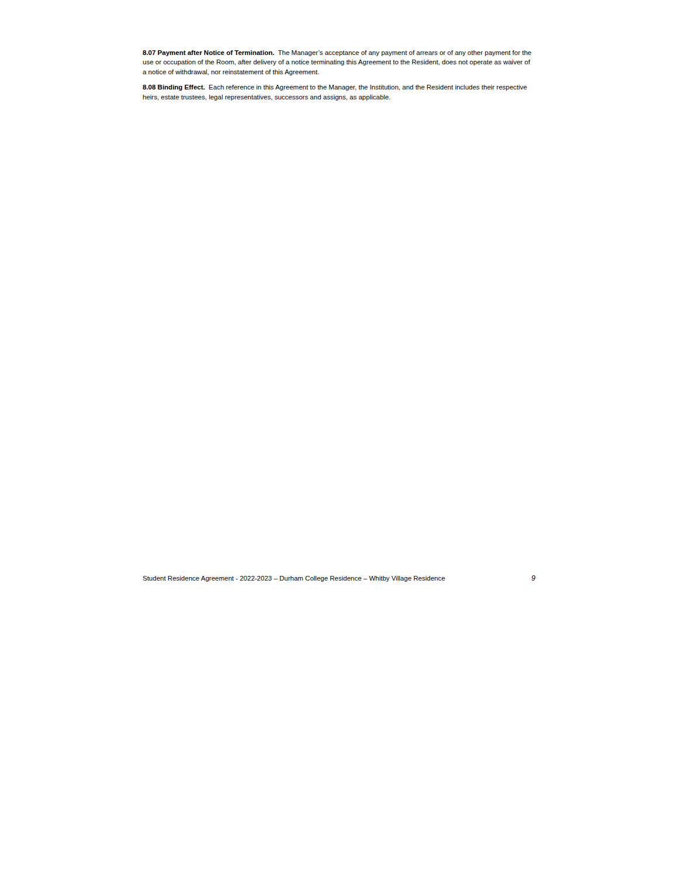8.07 Payment after Notice of Termination. The Manager’s acceptance of any payment of arrears or of any other payment for the use or occupation of the Room, after delivery of a notice terminating this Agreement to the Resident, does not operate as waiver of a notice of withdrawal, nor reinstatement of this Agreement.
8.08 Binding Effect. Each reference in this Agreement to the Manager, the Institution, and the Resident includes their respective heirs, estate trustees, legal representatives, successors and assigns, as applicable.
Student Residence Agreement - 2022-2023 – Durham College Residence – Whitby Village Residence
9